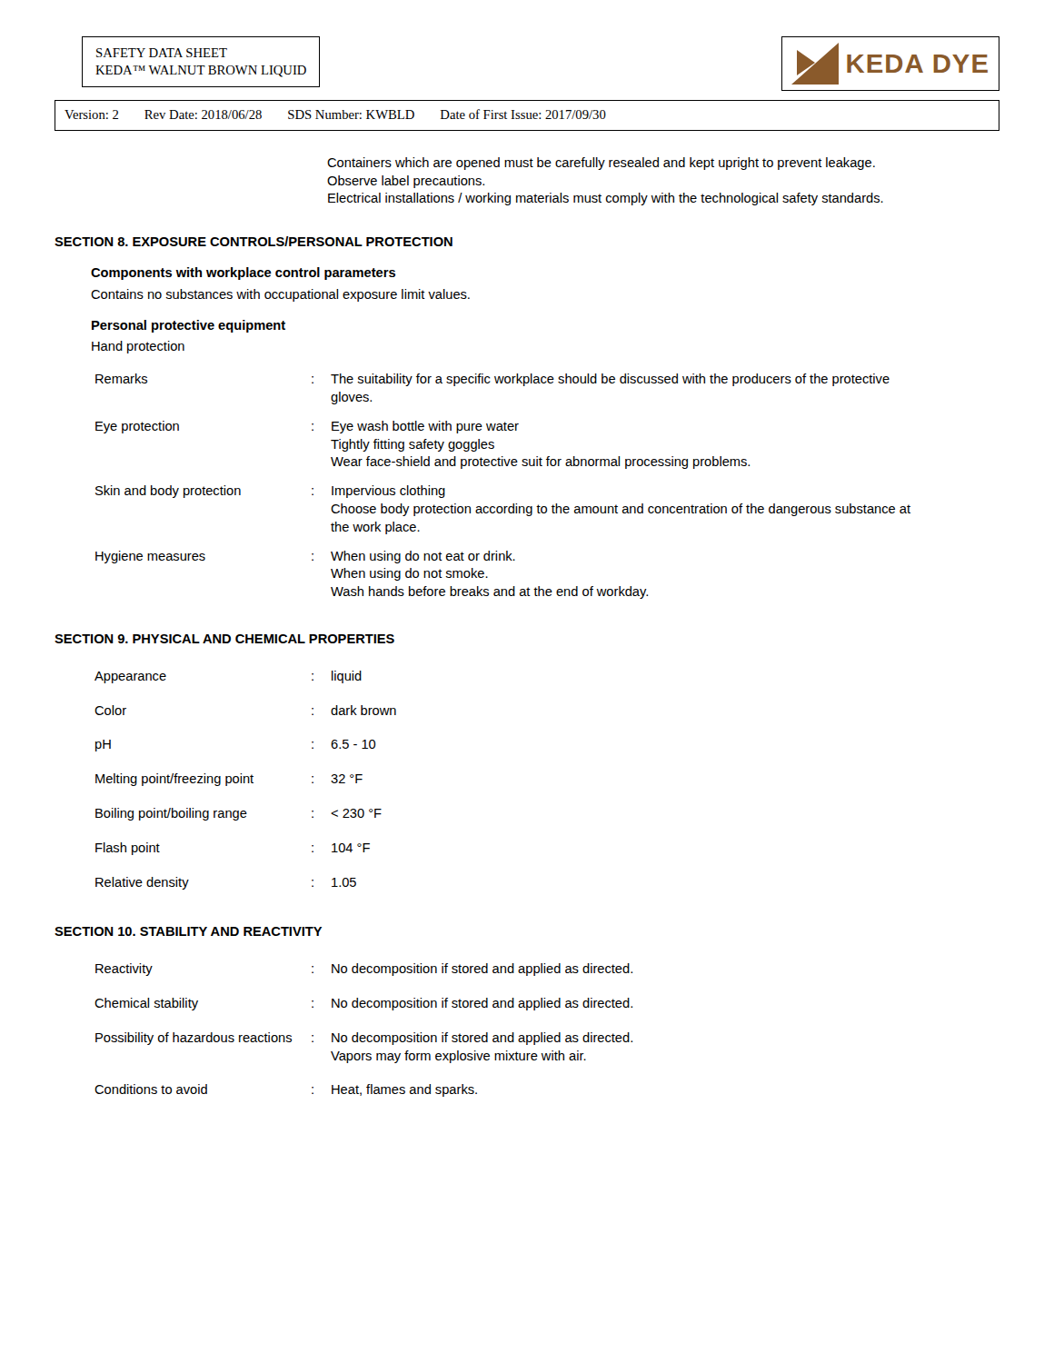SAFETY DATA SHEET
KEDA™ WALNUT BROWN LIQUID
KEDA DYE
Version: 2 Rev Date: 2018/06/28 SDS Number: KWBLD Date of First Issue: 2017/09/30
Containers which are opened must be carefully resealed and kept upright to prevent leakage.
Observe label precautions.
Electrical installations / working materials must comply with the technological safety standards.
SECTION 8. EXPOSURE CONTROLS/PERSONAL PROTECTION
Components with workplace control parameters
Contains no substances with occupational exposure limit values.
Personal protective equipment
Hand protection
| Remarks | : | The suitability for a specific workplace should be discussed with the producers of the protective gloves. |
| Eye protection | : | Eye wash bottle with pure water Tightly fitting safety goggles Wear face-shield and protective suit for abnormal processing problems. |
| Skin and body protection | : | Impervious clothing Choose body protection according to the amount and concentration of the dangerous substance at the work place. |
| Hygiene measures | : | When using do not eat or drink. When using do not smoke. Wash hands before breaks and at the end of workday. |
SECTION 9. PHYSICAL AND CHEMICAL PROPERTIES
| Appearance | : | liquid |
| Color | : | dark brown |
| pH | : | 6.5 - 10 |
| Melting point/freezing point | : | 32 °F |
| Boiling point/boiling range | : | < 230 °F |
| Flash point | : | 104 °F |
| Relative density | : | 1.05 |
SECTION 10. STABILITY AND REACTIVITY
| Reactivity | : | No decomposition if stored and applied as directed. |
| Chemical stability | : | No decomposition if stored and applied as directed. |
| Possibility of hazardous reactions | : | No decomposition if stored and applied as directed. Vapors may form explosive mixture with air. |
| Conditions to avoid | : | Heat, flames and sparks. |